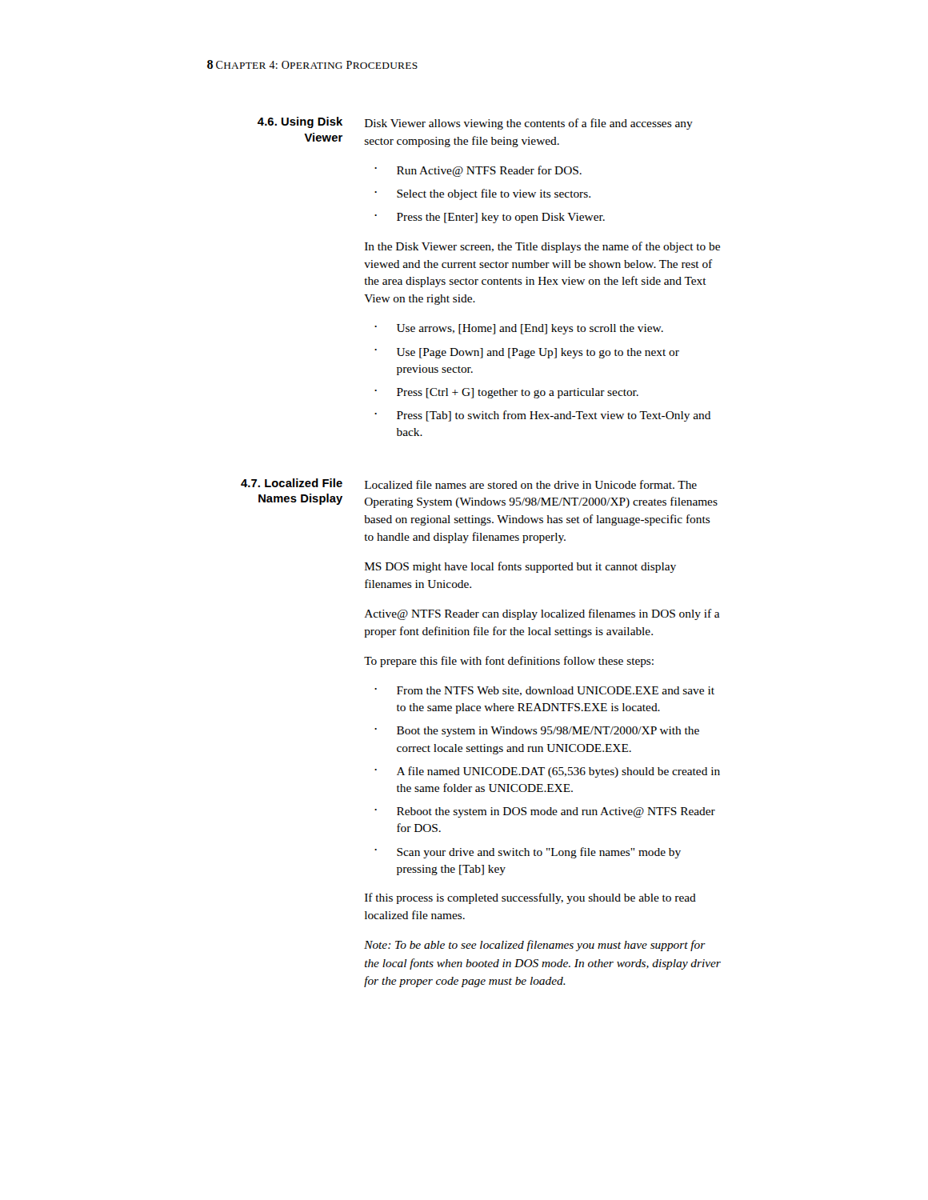8 CHAPTER 4: OPERATING PROCEDURES
4.6. Using Disk
Viewer
Disk Viewer allows viewing the contents of a file and accesses any sector composing the file being viewed.
Run Active@ NTFS Reader for DOS.
Select the object file to view its sectors.
Press the [Enter] key to open Disk Viewer.
In the Disk Viewer screen, the Title displays the name of the object to be viewed and the current sector number will be shown below. The rest of the area displays sector contents in Hex view on the left side and Text View on the right side.
Use arrows, [Home] and [End] keys to scroll the view.
Use [Page Down] and [Page Up] keys to go to the next or previous sector.
Press [Ctrl + G] together to go a particular sector.
Press [Tab] to switch from Hex-and-Text view to Text-Only and back.
4.7. Localized File
Names Display
Localized file names are stored on the drive in Unicode format. The Operating System (Windows 95/98/ME/NT/2000/XP) creates filenames based on regional settings. Windows has set of language-specific fonts to handle and display filenames properly.
MS DOS might have local fonts supported but it cannot display filenames in Unicode.
Active@ NTFS Reader can display localized filenames in DOS only if a proper font definition file for the local settings is available.
To prepare this file with font definitions follow these steps:
From the NTFS Web site, download UNICODE.EXE and save it to the same place where READNTFS.EXE is located.
Boot the system in Windows 95/98/ME/NT/2000/XP with the correct locale settings and run UNICODE.EXE.
A file named UNICODE.DAT (65,536 bytes) should be created in the same folder as UNICODE.EXE.
Reboot the system in DOS mode and run Active@ NTFS Reader for DOS.
Scan your drive and switch to "Long file names" mode by pressing the [Tab] key
If this process is completed successfully, you should be able to read localized file names.
Note: To be able to see localized filenames you must have support for the local fonts when booted in DOS mode. In other words, display driver for the proper code page must be loaded.